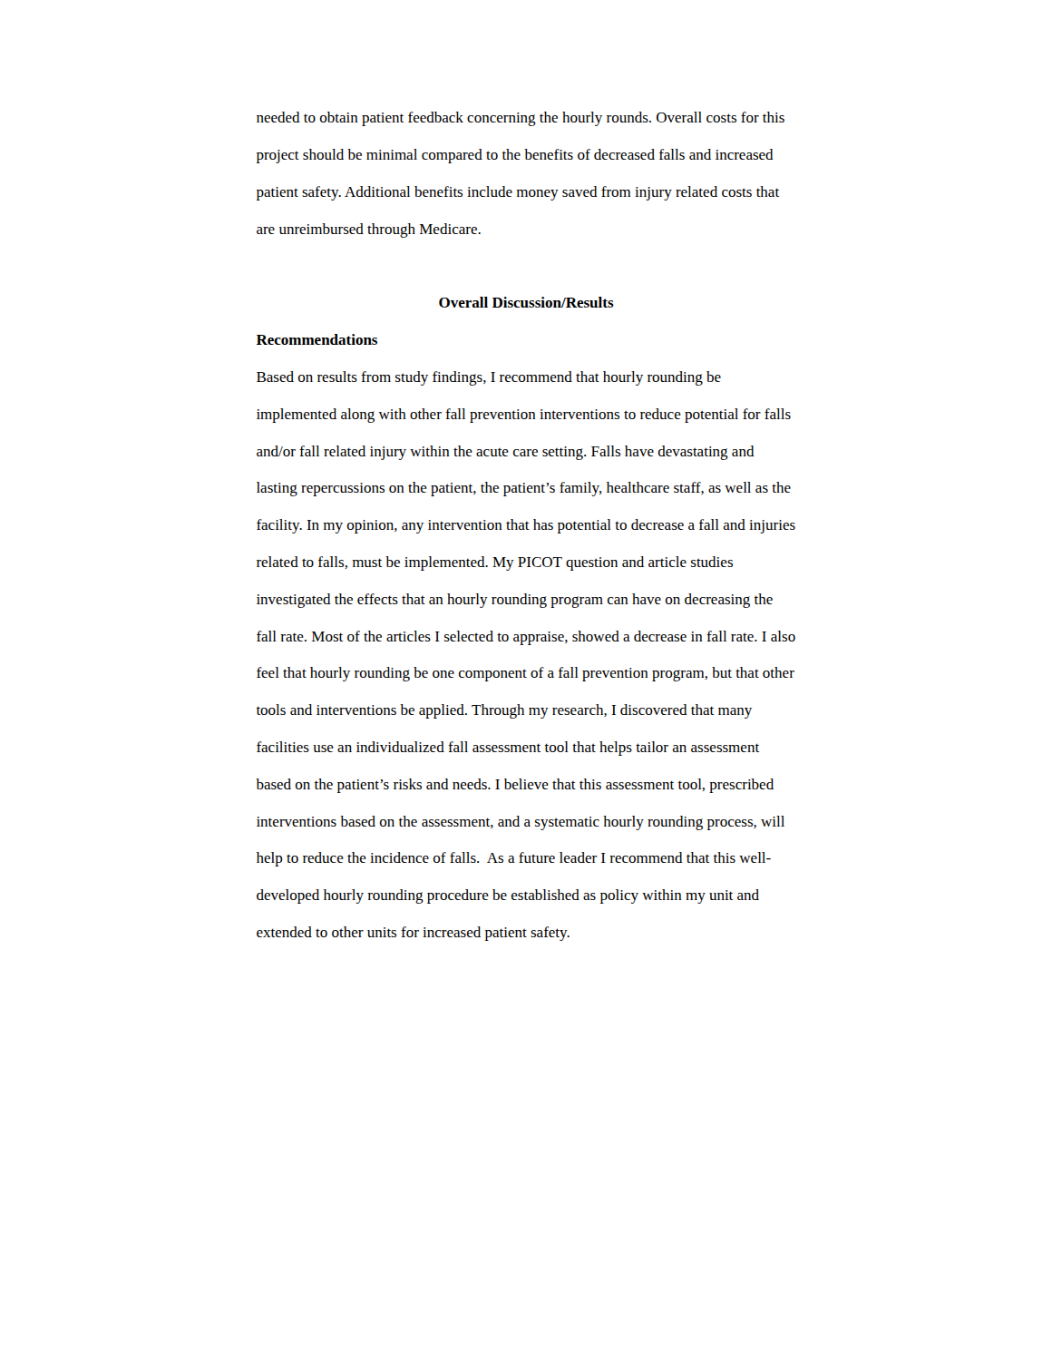needed to obtain patient feedback concerning the hourly rounds. Overall costs for this project should be minimal compared to the benefits of decreased falls and increased patient safety. Additional benefits include money saved from injury related costs that are unreimbursed through Medicare.
Overall Discussion/Results
Recommendations
Based on results from study findings, I recommend that hourly rounding be implemented along with other fall prevention interventions to reduce potential for falls and/or fall related injury within the acute care setting. Falls have devastating and lasting repercussions on the patient, the patient’s family, healthcare staff, as well as the facility. In my opinion, any intervention that has potential to decrease a fall and injuries related to falls, must be implemented. My PICOT question and article studies investigated the effects that an hourly rounding program can have on decreasing the fall rate. Most of the articles I selected to appraise, showed a decrease in fall rate. I also feel that hourly rounding be one component of a fall prevention program, but that other tools and interventions be applied. Through my research, I discovered that many facilities use an individualized fall assessment tool that helps tailor an assessment based on the patient’s risks and needs. I believe that this assessment tool, prescribed interventions based on the assessment, and a systematic hourly rounding process, will help to reduce the incidence of falls. As a future leader I recommend that this well-developed hourly rounding procedure be established as policy within my unit and extended to other units for increased patient safety.